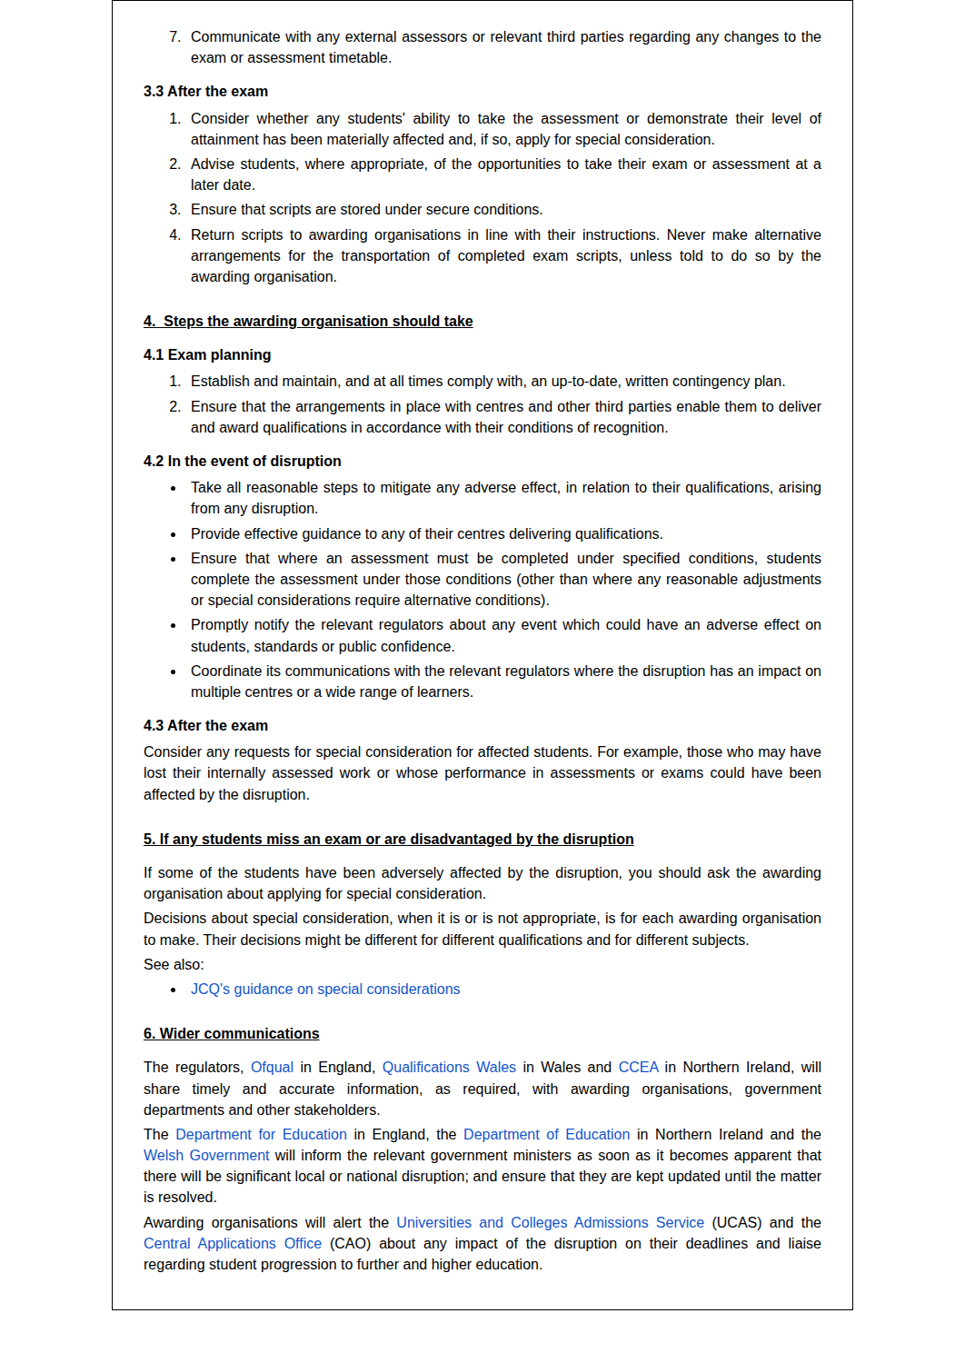Communicate with any external assessors or relevant third parties regarding any changes to the exam or assessment timetable.
3.3 After the exam
Consider whether any students' ability to take the assessment or demonstrate their level of attainment has been materially affected and, if so, apply for special consideration.
Advise students, where appropriate, of the opportunities to take their exam or assessment at a later date.
Ensure that scripts are stored under secure conditions.
Return scripts to awarding organisations in line with their instructions. Never make alternative arrangements for the transportation of completed exam scripts, unless told to do so by the awarding organisation.
4. Steps the awarding organisation should take
4.1 Exam planning
Establish and maintain, and at all times comply with, an up-to-date, written contingency plan.
Ensure that the arrangements in place with centres and other third parties enable them to deliver and award qualifications in accordance with their conditions of recognition.
4.2 In the event of disruption
Take all reasonable steps to mitigate any adverse effect, in relation to their qualifications, arising from any disruption.
Provide effective guidance to any of their centres delivering qualifications.
Ensure that where an assessment must be completed under specified conditions, students complete the assessment under those conditions (other than where any reasonable adjustments or special considerations require alternative conditions).
Promptly notify the relevant regulators about any event which could have an adverse effect on students, standards or public confidence.
Coordinate its communications with the relevant regulators where the disruption has an impact on multiple centres or a wide range of learners.
4.3 After the exam
Consider any requests for special consideration for affected students. For example, those who may have lost their internally assessed work or whose performance in assessments or exams could have been affected by the disruption.
5. If any students miss an exam or are disadvantaged by the disruption
If some of the students have been adversely affected by the disruption, you should ask the awarding organisation about applying for special consideration.
Decisions about special consideration, when it is or is not appropriate, is for each awarding organisation to make. Their decisions might be different for different qualifications and for different subjects.
See also:
JCQ's guidance on special considerations
6. Wider communications
The regulators, Ofqual in England, Qualifications Wales in Wales and CCEA in Northern Ireland, will share timely and accurate information, as required, with awarding organisations, government departments and other stakeholders.
The Department for Education in England, the Department of Education in Northern Ireland and the Welsh Government will inform the relevant government ministers as soon as it becomes apparent that there will be significant local or national disruption; and ensure that they are kept updated until the matter is resolved.
Awarding organisations will alert the Universities and Colleges Admissions Service (UCAS) and the Central Applications Office (CAO) about any impact of the disruption on their deadlines and liaise regarding student progression to further and higher education.